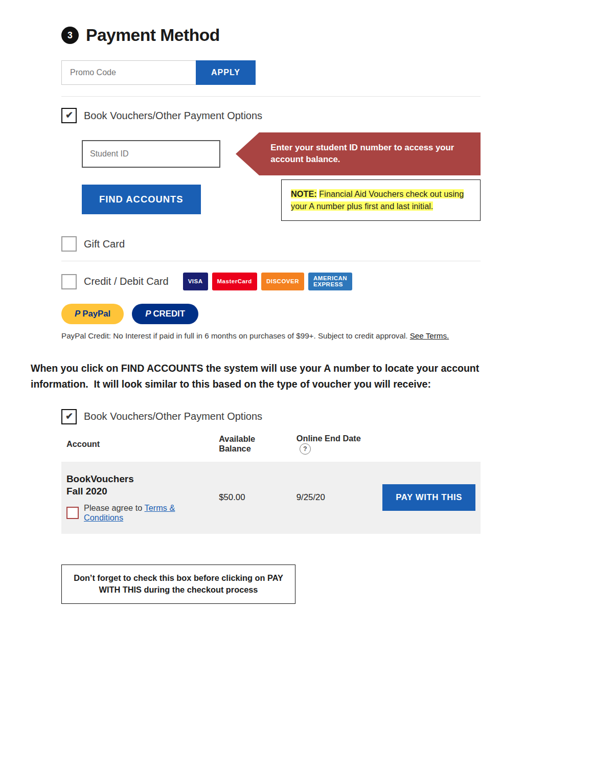3
Payment Method
APPLY
Book Vouchers/Other Payment Options
Enter your student ID number to access your account balance.
FIND ACCOUNTS
NOTE: Financial Aid Vouchers check out using your A number plus first and last initial.
Gift Card
Credit / Debit Card VISA MasterCard DISCOVER AMERICAN
EXPRESS
PPayPal PCREDIT
PayPal Credit: No Interest if paid in full in 6 months on purchases of $99+. Subject to credit approval. See Terms.
When you click on FIND ACCOUNTS the system will use your A number to locate your account information. It will look similar to this based on the type of voucher you will receive:
Book Vouchers/Other Payment Options
| Account | Available Balance | Online End Date ? | |
| --- | --- | --- | --- |
| BookVouchers Fall 2020 Please agree to Terms & Conditions | $50.00 | 9/25/20 | PAY WITH THIS |
Don’t forget to check this box before clicking on PAY WITH THIS during the checkout process